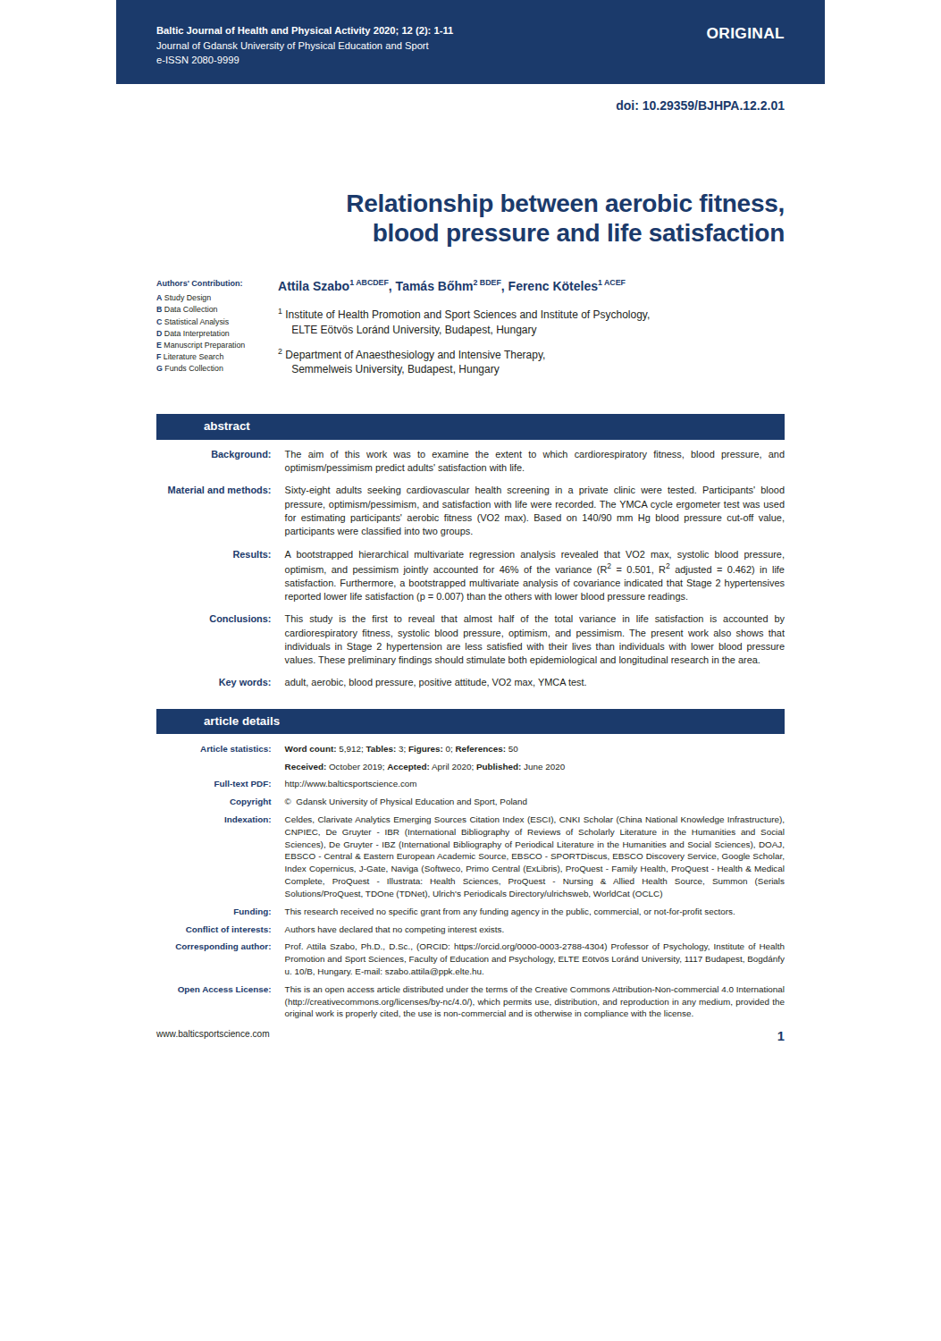Baltic Journal of Health and Physical Activity 2020; 12 (2): 1-11
Journal of Gdansk University of Physical Education and Sport
e-ISSN 2080-9999
ORIGINAL
doi: 10.29359/BJHPA.12.2.01
Relationship between aerobic fitness,
blood pressure and life satisfaction
Authors' Contribution:
A Study Design
B Data Collection
C Statistical Analysis
D Data Interpretation
E Manuscript Preparation
F Literature Search
G Funds Collection
Attila Szabo1 ABCDEF, Tamás Bőhm2 BDEF, Ferenc Köteles1 ACEF
1 Institute of Health Promotion and Sport Sciences and Institute of Psychology,
ELTE Eötvös Loránd University, Budapest, Hungary
2 Department of Anaesthesiology and Intensive Therapy,
Semmelweis University, Budapest, Hungary
abstract
| Background: | The aim of this work was to examine the extent to which cardiorespiratory fitness, blood pressure, and optimism/pessimism predict adults' satisfaction with life. |
| Material and methods: | Sixty-eight adults seeking cardiovascular health screening in a private clinic were tested. Participants' blood pressure, optimism/pessimism, and satisfaction with life were recorded. The YMCA cycle ergometer test was used for estimating participants' aerobic fitness (VO2 max). Based on 140/90 mm Hg blood pressure cut-off value, participants were classified into two groups. |
| Results: | A bootstrapped hierarchical multivariate regression analysis revealed that VO2 max, systolic blood pressure, optimism, and pessimism jointly accounted for 46% of the variance (R 2 = 0.501, R 2 adjusted = 0.462) in life satisfaction. Furthermore, a bootstrapped multivariate analysis of covariance indicated that Stage 2 hypertensives reported lower life satisfaction (p = 0.007) than the others with lower blood pressure readings. |
| Conclusions: | This study is the first to reveal that almost half of the total variance in life satisfaction is accounted by cardiorespiratory fitness, systolic blood pressure, optimism, and pessimism. The present work also shows that individuals in Stage 2 hypertension are less satisfied with their lives than individuals with lower blood pressure values. These preliminary findings should stimulate both epidemiological and longitudinal research in the area. |
| Key words: | adult, aerobic, blood pressure, positive attitude, VO2 max, YMCA test. |
article details
| Article statistics: | Word count: 5,912; Tables: 3; Figures: 0; References: 50 |
| | Received: October 2019; Accepted: April 2020; Published: June 2020 |
| Full-text PDF: | http://www.balticsportscience.com |
| Copyright | © Gdansk University of Physical Education and Sport, Poland |
| Indexation: | Celdes, Clarivate Analytics Emerging Sources Citation Index (ESCI), CNKI Scholar (China National Knowledge Infrastructure), CNPIEC, De Gruyter - IBR (International Bibliography of Reviews of Scholarly Literature in the Humanities and Social Sciences), De Gruyter - IBZ (International Bibliography of Periodical Literature in the Humanities and Social Sciences), DOAJ, EBSCO - Central & Eastern European Academic Source, EBSCO - SPORTDiscus, EBSCO Discovery Service, Google Scholar, Index Copernicus, J-Gate, Naviga (Softweco, Primo Central (ExLibris), ProQuest - Family Health, ProQuest - Health & Medical Complete, ProQuest - Illustrata: Health Sciences, ProQuest - Nursing & Allied Health Source, Summon (Serials Solutions/ProQuest, TDOne (TDNet), Ulrich's Periodicals Directory/ulrichsweb, WorldCat (OCLC) |
| Funding: | This research received no specific grant from any funding agency in the public, commercial, or not-for-profit sectors. |
| Conflict of interests: | Authors have declared that no competing interest exists. |
| Corresponding author: | Prof. Attila Szabo, Ph.D., D.Sc., (ORCID: https://orcid.org/0000-0003-2788-4304) Professor of Psychology, Institute of Health Promotion and Sport Sciences, Faculty of Education and Psychology, ELTE Eötvös Loránd University, 1117 Budapest, Bogdánfy u. 10/B, Hungary. E-mail: szabo.attila@ppk.elte.hu. |
| Open Access License: | This is an open access article distributed under the terms of the Creative Commons Attribution-Non-commercial 4.0 International (http://creativecommons.org/licenses/by-nc/4.0/), which permits use, distribution, and reproduction in any medium, provided the original work is properly cited, the use is non-commercial and is otherwise in compliance with the license. |
www.balticsportscience.com
1